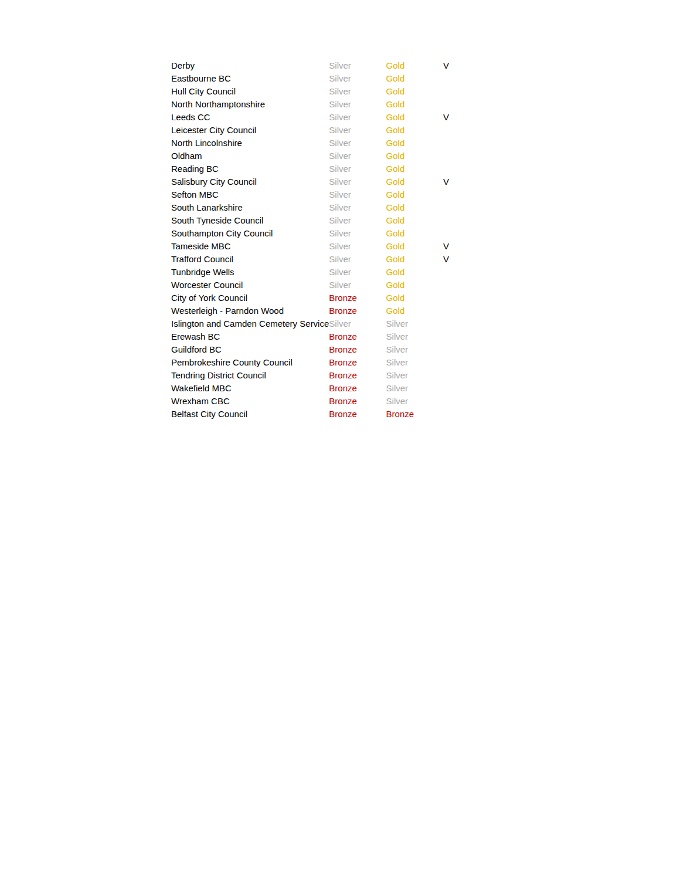| Derby | Silver | Gold | V |
| Eastbourne BC | Silver | Gold | |
| Hull City Council | Silver | Gold | |
| North Northamptonshire | Silver | Gold | |
| Leeds CC | Silver | Gold | V |
| Leicester City Council | Silver | Gold | |
| North Lincolnshire | Silver | Gold | |
| Oldham | Silver | Gold | |
| Reading BC | Silver | Gold | |
| Salisbury City Council | Silver | Gold | V |
| Sefton MBC | Silver | Gold | |
| South Lanarkshire | Silver | Gold | |
| South Tyneside Council | Silver | Gold | |
| Southampton City Council | Silver | Gold | |
| Tameside MBC | Silver | Gold | V |
| Trafford Council | Silver | Gold | V |
| Tunbridge Wells | Silver | Gold | |
| Worcester Council | Silver | Gold | |
| City of York Council | Bronze | Gold | |
| Westerleigh - Parndon Wood | Bronze | Gold | |
| Islington and Camden Cemetery Service | Silver | Silver | |
| Erewash BC | Bronze | Silver | |
| Guildford BC | Bronze | Silver | |
| Pembrokeshire County Council | Bronze | Silver | |
| Tendring District Council | Bronze | Silver | |
| Wakefield MBC | Bronze | Silver | |
| Wrexham CBC | Bronze | Silver | |
| Belfast City Council | Bronze | Bronze | |